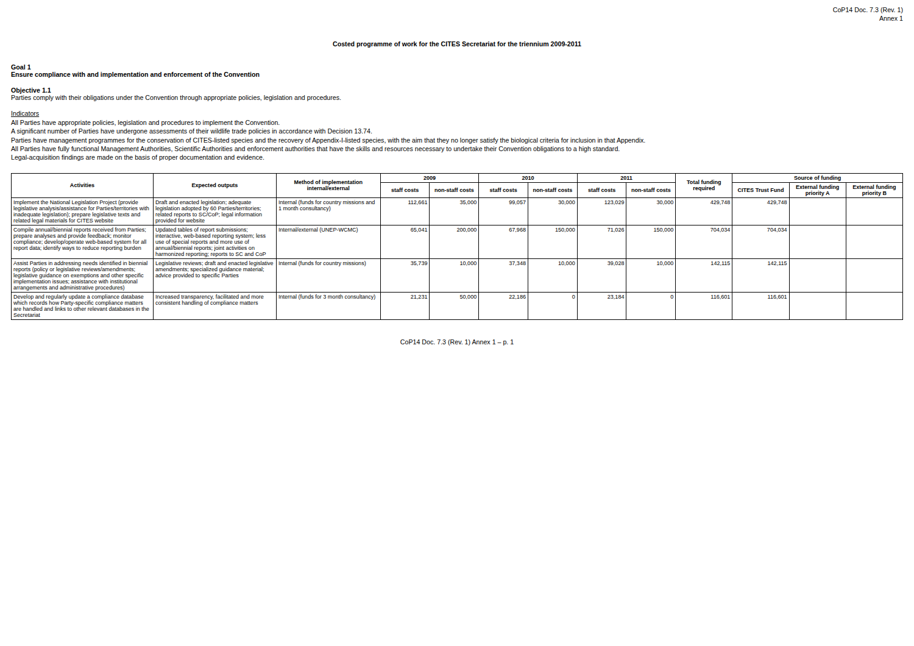CoP14 Doc. 7.3 (Rev. 1)
Annex 1
Costed programme of work for the CITES Secretariat for the triennium 2009-2011
Goal 1
Ensure compliance with and implementation and enforcement of the Convention
Objective 1.1
Parties comply with their obligations under the Convention through appropriate policies, legislation and procedures.
Indicators
All Parties have appropriate policies, legislation and procedures to implement the Convention.
A significant number of Parties have undergone assessments of their wildlife trade policies in accordance with Decision 13.74.
Parties have management programmes for the conservation of CITES-listed species and the recovery of Appendix-I-listed species, with the aim that they no longer satisfy the biological criteria for inclusion in that Appendix.
All Parties have fully functional Management Authorities, Scientific Authorities and enforcement authorities that have the skills and resources necessary to undertake their Convention obligations to a high standard.
Legal-acquisition findings are made on the basis of proper documentation and evidence.
| Activities | Expected outputs | Method of implementation internal/external | 2009 | 2010 | 2011 | Total funding required | Source of funding |
| --- | --- | --- | --- | --- | --- | --- | --- |
| staff costs | non-staff costs | staff costs | non-staff costs | staff costs | non-staff costs | CITES Trust Fund | External funding priority A | External funding priority B |
| Implement the National Legislation Project (provide legislative analysis/assistance for Parties/territories with inadequate legislation); prepare legislative texts and related legal materials for CITES website | Draft and enacted legislation; adequate legislation adopted by 60 Parties/territories; related reports to SC/CoP; legal information provided for website | Internal (funds for country missions and 1 month consultancy) | 112,661 | 35,000 | 99,057 | 30,000 | 123,029 | 30,000 | 429,748 | 429,748 | | |
| Compile annual/biennial reports received from Parties; prepare analyses and provide feedback; monitor compliance; develop/operate web-based system for all report data; identify ways to reduce reporting burden | Updated tables of report submissions; interactive, web-based reporting system; less use of special reports and more use of annual/biennial reports; joint activities on harmonized reporting; reports to SC and CoP | Internal/external (UNEP-WCMC) | 65,041 | 200,000 | 67,968 | 150,000 | 71,026 | 150,000 | 704,034 | 704,034 | | |
| Assist Parties in addressing needs identified in biennial reports (policy or legislative reviews/amendments; legislative guidance on exemptions and other specific implementation issues; assistance with institutional arrangements and administrative procedures) | Legislative reviews; draft and enacted legislative amendments; specialized guidance material; advice provided to specific Parties | Internal (funds for country missions) | 35,739 | 10,000 | 37,348 | 10,000 | 39,028 | 10,000 | 142,115 | 142,115 | | |
| Develop and regularly update a compliance database which records how Party-specific compliance matters are handled and links to other relevant databases in the Secretariat | Increased transparency, facilitated and more consistent handling of compliance matters | Internal (funds for 3 month consultancy) | 21,231 | 50,000 | 22,186 | 0 | 23,184 | 0 | 116,601 | 116,601 | | |
CoP14 Doc. 7.3 (Rev. 1) Annex 1 – p. 1